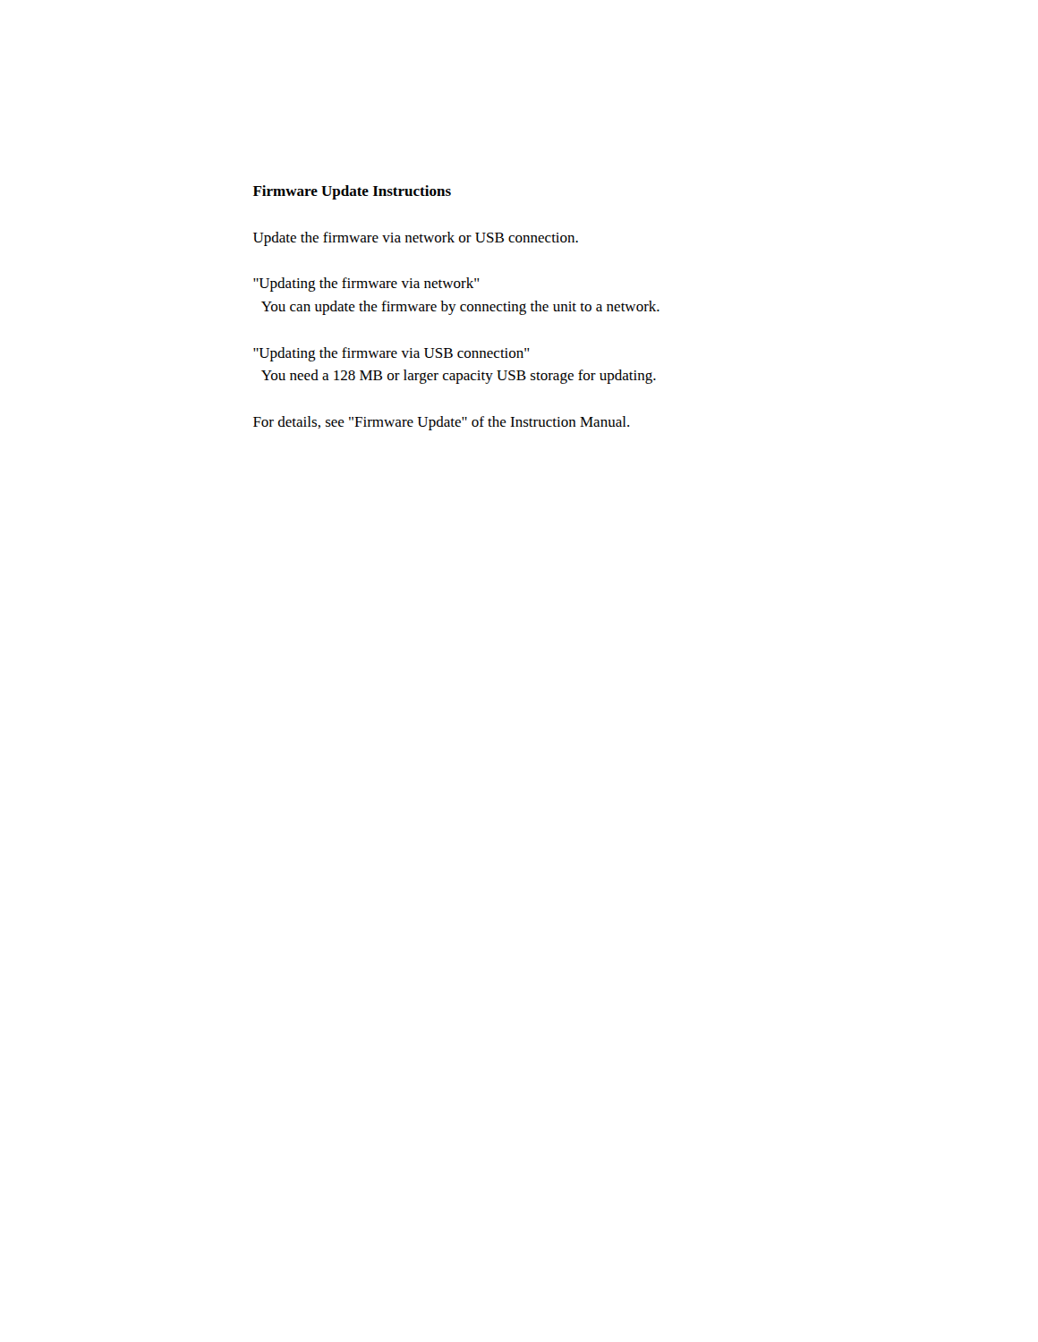Firmware Update Instructions
Update the firmware via network or USB connection.
"Updating the firmware via network"
You can update the firmware by connecting the unit to a network.
"Updating the firmware via USB connection"
You need a 128 MB or larger capacity USB storage for updating.
For details, see "Firmware Update" of the Instruction Manual.